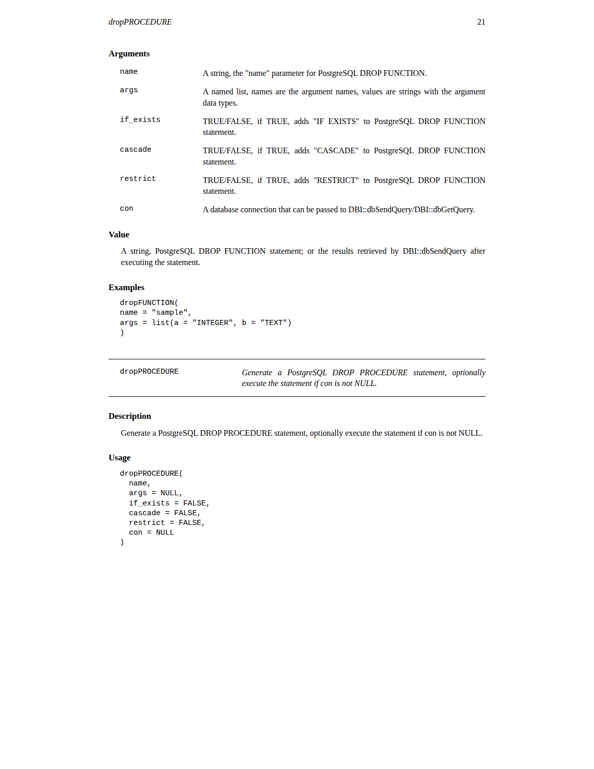dropPROCEDURE 21
Arguments
name
A string, the "name" parameter for PostgreSQL DROP FUNCTION.
args
A named list, names are the argument names, values are strings with the argument data types.
if_exists
TRUE/FALSE, if TRUE, adds "IF EXISTS" to PostgreSQL DROP FUNCTION statement.
cascade
TRUE/FALSE, if TRUE, adds "CASCADE" to PostgreSQL DROP FUNCTION statement.
restrict
TRUE/FALSE, if TRUE, adds "RESTRICT" to PostgreSQL DROP FUNCTION statement.
con
A database connection that can be passed to DBI::dbSendQuery/DBI::dbGetQuery.
Value
A string, PostgreSQL DROP FUNCTION statement; or the results retrieved by DBI::dbSendQuery after executing the statement.
Examples
dropFUNCTION(
name = "sample",
args = list(a = "INTEGER", b = "TEXT")
)
dropPROCEDURE
Generate a PostgreSQL DROP PROCEDURE statement, optionally execute the statement if con is not NULL.
Description
Generate a PostgreSQL DROP PROCEDURE statement, optionally execute the statement if con is not NULL.
Usage
dropPROCEDURE(
  name,
  args = NULL,
  if_exists = FALSE,
  cascade = FALSE,
  restrict = FALSE,
  con = NULL
)